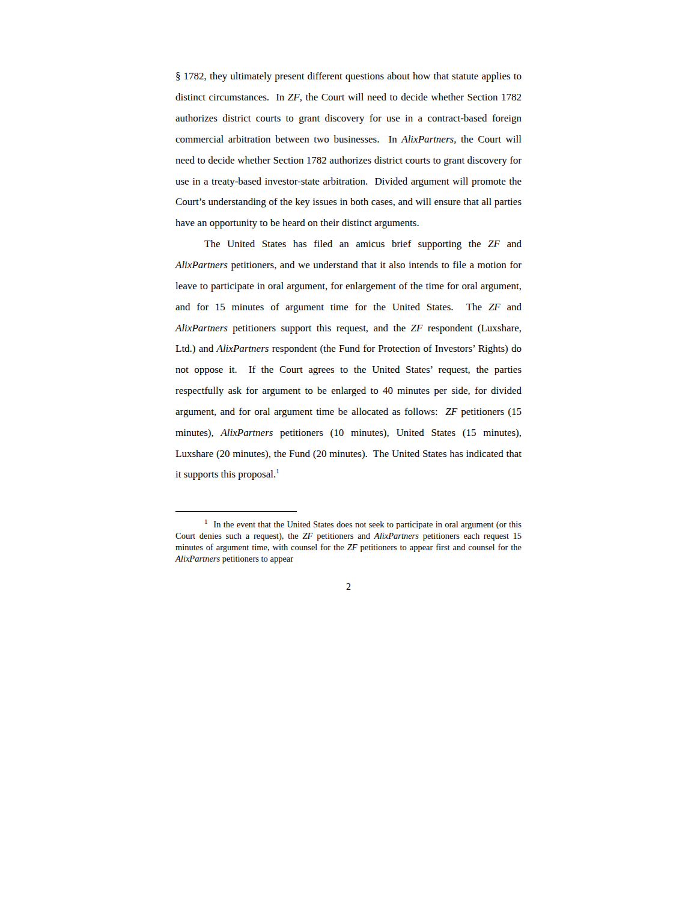§ 1782, they ultimately present different questions about how that statute applies to distinct circumstances. In ZF, the Court will need to decide whether Section 1782 authorizes district courts to grant discovery for use in a contract-based foreign commercial arbitration between two businesses. In AlixPartners, the Court will need to decide whether Section 1782 authorizes district courts to grant discovery for use in a treaty-based investor-state arbitration. Divided argument will promote the Court’s understanding of the key issues in both cases, and will ensure that all parties have an opportunity to be heard on their distinct arguments.
The United States has filed an amicus brief supporting the ZF and AlixPartners petitioners, and we understand that it also intends to file a motion for leave to participate in oral argument, for enlargement of the time for oral argument, and for 15 minutes of argument time for the United States. The ZF and AlixPartners petitioners support this request, and the ZF respondent (Luxshare, Ltd.) and AlixPartners respondent (the Fund for Protection of Investors’ Rights) do not oppose it. If the Court agrees to the United States’ request, the parties respectfully ask for argument to be enlarged to 40 minutes per side, for divided argument, and for oral argument time be allocated as follows: ZF petitioners (15 minutes), AlixPartners petitioners (10 minutes), United States (15 minutes), Luxshare (20 minutes), the Fund (20 minutes). The United States has indicated that it supports this proposal.1
1 In the event that the United States does not seek to participate in oral argument (or this Court denies such a request), the ZF petitioners and AlixPartners petitioners each request 15 minutes of argument time, with counsel for the ZF petitioners to appear first and counsel for the AlixPartners petitioners to appear
2